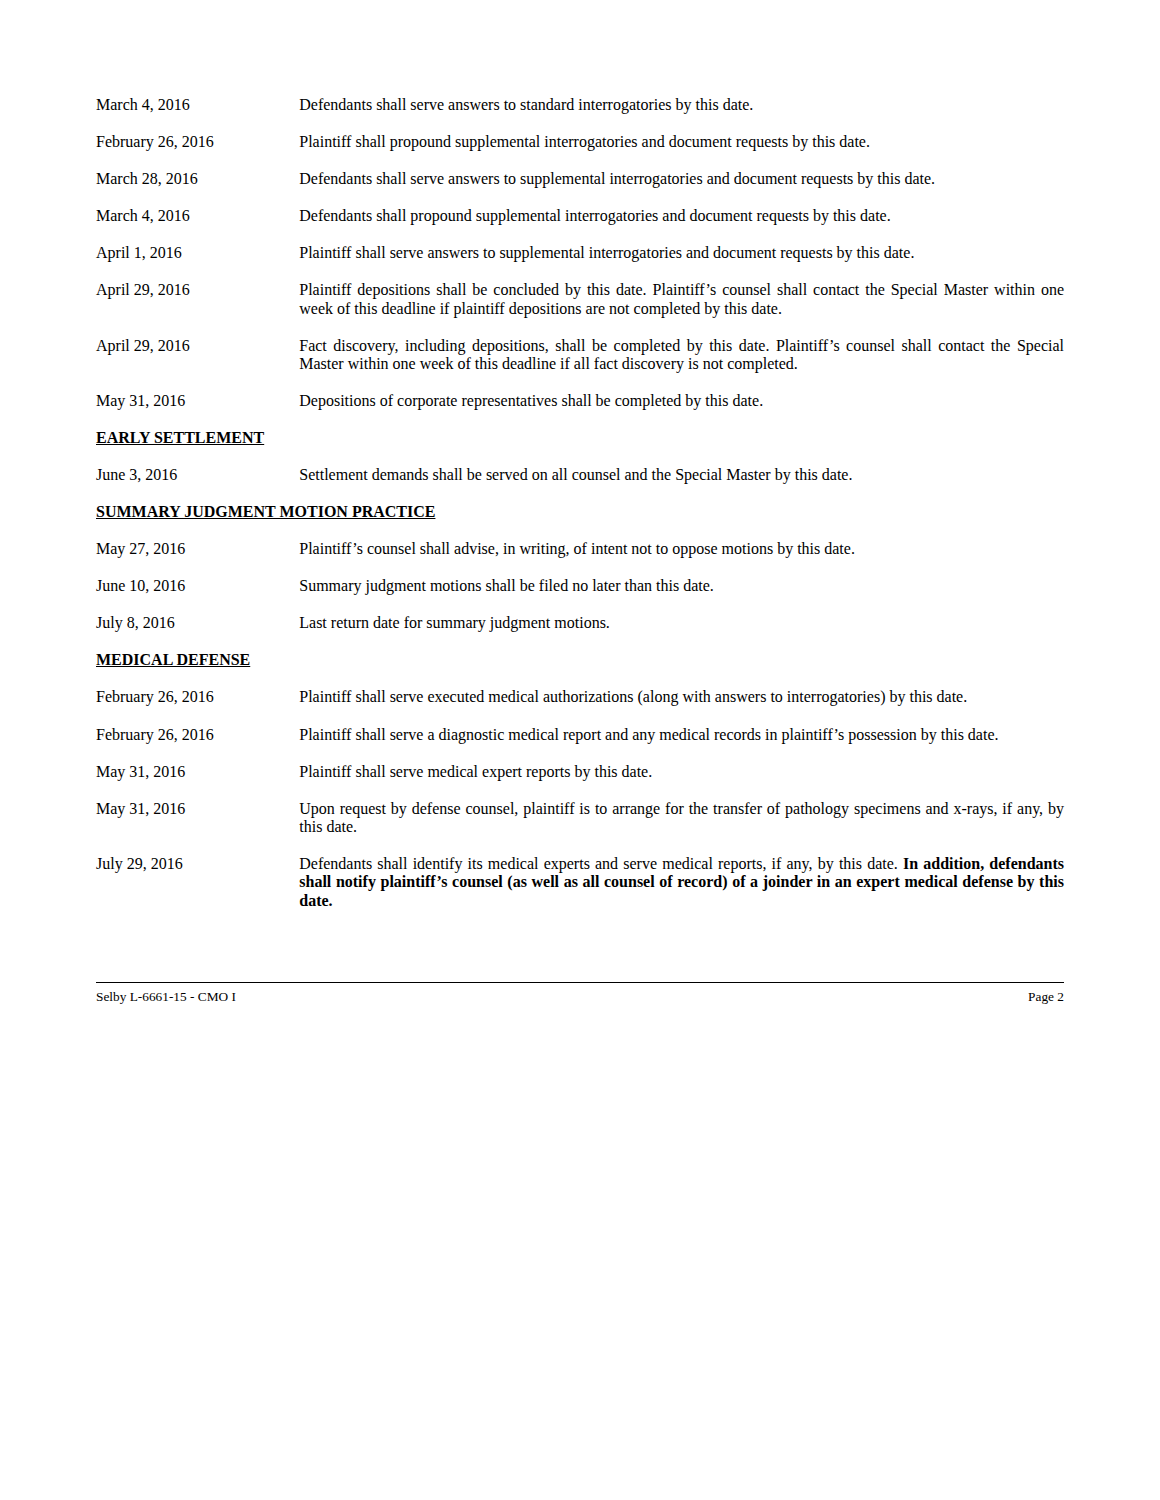| March 4, 2016 | Defendants shall serve answers to standard interrogatories by this date. |
| February 26, 2016 | Plaintiff shall propound supplemental interrogatories and document requests by this date. |
| March 28, 2016 | Defendants shall serve answers to supplemental interrogatories and document requests by this date. |
| March 4, 2016 | Defendants shall propound supplemental interrogatories and document requests by this date. |
| April 1, 2016 | Plaintiff shall serve answers to supplemental interrogatories and document requests by this date. |
| April 29, 2016 | Plaintiff depositions shall be concluded by this date. Plaintiff’s counsel shall contact the Special Master within one week of this deadline if plaintiff depositions are not completed by this date. |
| April 29, 2016 | Fact discovery, including depositions, shall be completed by this date. Plaintiff’s counsel shall contact the Special Master within one week of this deadline if all fact discovery is not completed. |
| May 31, 2016 | Depositions of corporate representatives shall be completed by this date. |
Early Settlement
| June 3, 2016 | Settlement demands shall be served on all counsel and the Special Master by this date. |
Summary Judgment Motion Practice
| May 27, 2016 | Plaintiff’s counsel shall advise, in writing, of intent not to oppose motions by this date. |
| June 10, 2016 | Summary judgment motions shall be filed no later than this date. |
| July 8, 2016 | Last return date for summary judgment motions. |
Medical Defense
| February 26, 2016 | Plaintiff shall serve executed medical authorizations (along with answers to interrogatories) by this date. |
| February 26, 2016 | Plaintiff shall serve a diagnostic medical report and any medical records in plaintiff’s possession by this date. |
| May 31, 2016 | Plaintiff shall serve medical expert reports by this date. |
| May 31, 2016 | Upon request by defense counsel, plaintiff is to arrange for the transfer of pathology specimens and x-rays, if any, by this date. |
| July 29, 2016 | Defendants shall identify its medical experts and serve medical reports, if any, by this date. In addition, defendants shall notify plaintiff’s counsel (as well as all counsel of record) of a joinder in an expert medical defense by this date. |
Selby L-6661-15 - CMO I Page 2